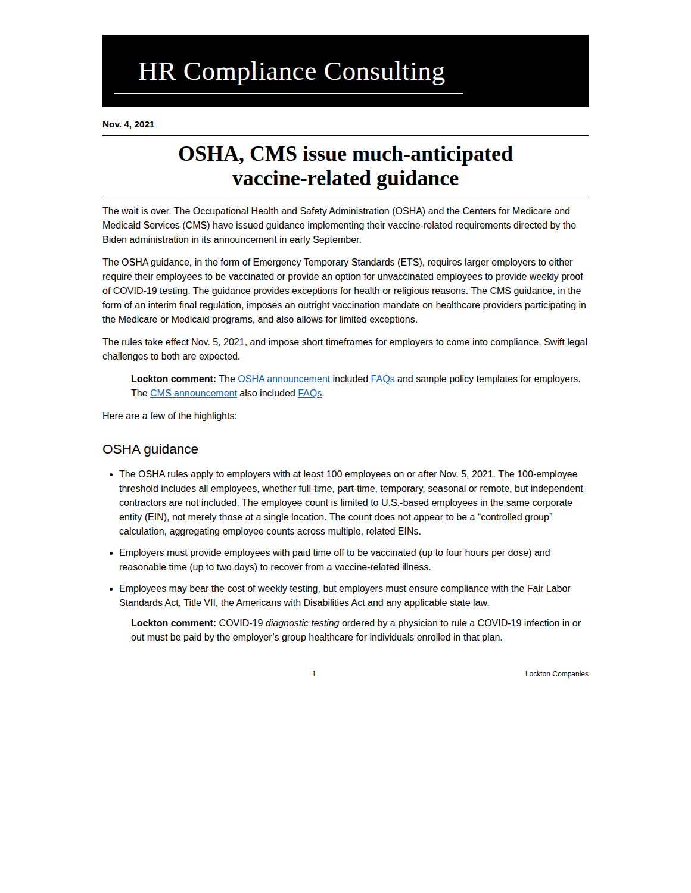HR Compliance Consulting
Nov. 4, 2021
OSHA, CMS issue much-anticipated
vaccine-related guidance
The wait is over. The Occupational Health and Safety Administration (OSHA) and the Centers for Medicare and Medicaid Services (CMS) have issued guidance implementing their vaccine-related requirements directed by the Biden administration in its announcement in early September.
The OSHA guidance, in the form of Emergency Temporary Standards (ETS), requires larger employers to either require their employees to be vaccinated or provide an option for unvaccinated employees to provide weekly proof of COVID-19 testing. The guidance provides exceptions for health or religious reasons. The CMS guidance, in the form of an interim final regulation, imposes an outright vaccination mandate on healthcare providers participating in the Medicare or Medicaid programs, and also allows for limited exceptions.
The rules take effect Nov. 5, 2021, and impose short timeframes for employers to come into compliance. Swift legal challenges to both are expected.
Lockton comment: The OSHA announcement included FAQs and sample policy templates for employers. The CMS announcement also included FAQs.
Here are a few of the highlights:
OSHA guidance
The OSHA rules apply to employers with at least 100 employees on or after Nov. 5, 2021. The 100-employee threshold includes all employees, whether full-time, part-time, temporary, seasonal or remote, but independent contractors are not included. The employee count is limited to U.S.-based employees in the same corporate entity (EIN), not merely those at a single location. The count does not appear to be a “controlled group” calculation, aggregating employee counts across multiple, related EINs.
Employers must provide employees with paid time off to be vaccinated (up to four hours per dose) and reasonable time (up to two days) to recover from a vaccine-related illness.
Employees may bear the cost of weekly testing, but employers must ensure compliance with the Fair Labor Standards Act, Title VII, the Americans with Disabilities Act and any applicable state law.
Lockton comment: COVID-19 diagnostic testing ordered by a physician to rule a COVID-19 infection in or out must be paid by the employer’s group healthcare for individuals enrolled in that plan.
1 Lockton Companies